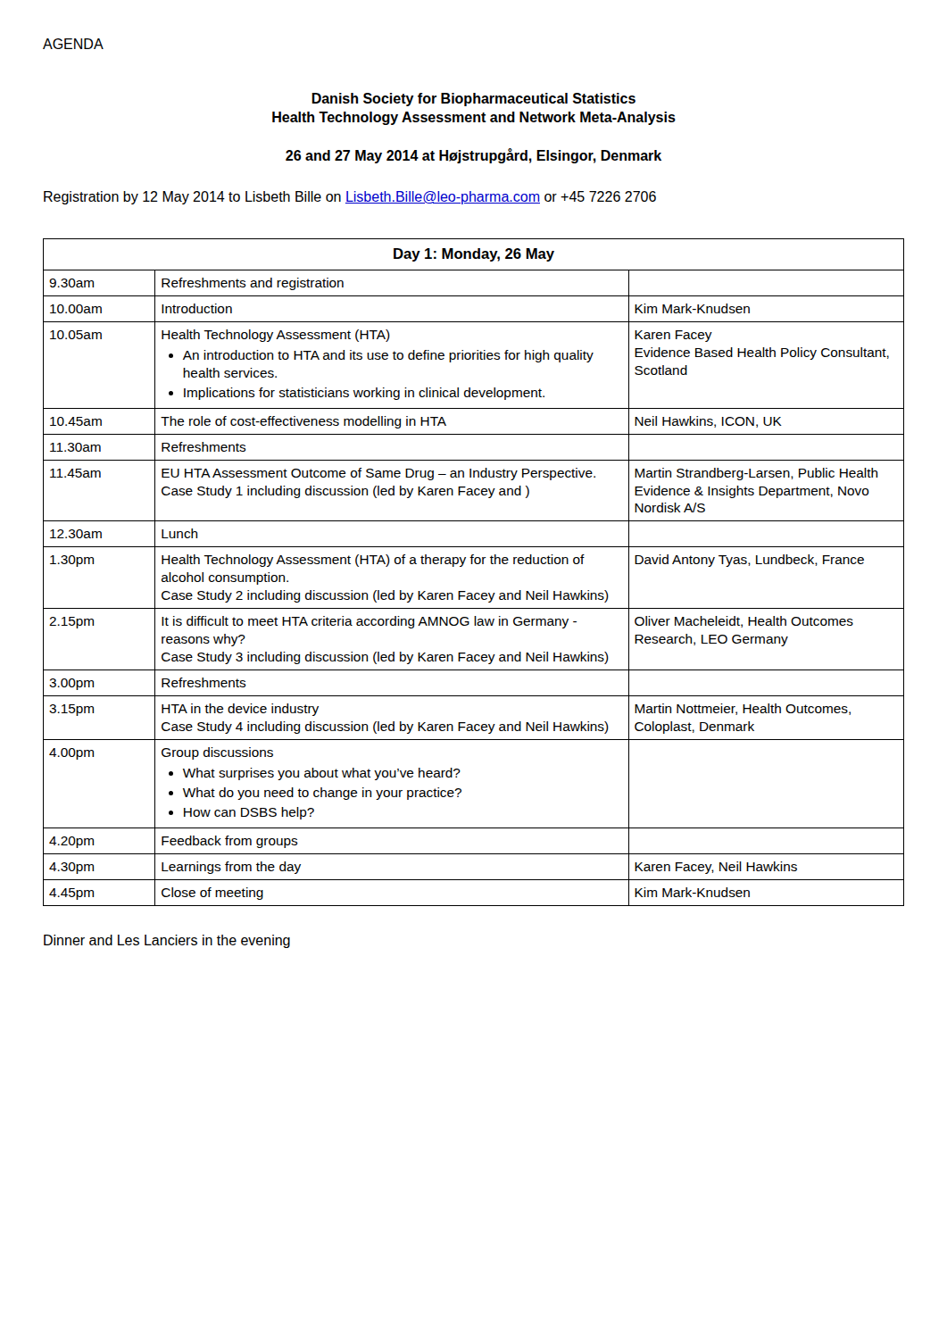AGENDA
Danish Society for Biopharmaceutical Statistics
Health Technology Assessment and Network Meta-Analysis
26 and 27 May 2014 at Højstrupgård, Elsingor, Denmark
Registration by 12 May 2014 to Lisbeth Bille on Lisbeth.Bille@leo-pharma.com or +45 7226 2706
| Day 1: Monday, 26 May |
| --- |
| 9.30am | Refreshments and registration | |
| 10.00am | Introduction | Kim Mark-Knudsen |
| 10.05am | Health Technology Assessment (HTA) An introduction to HTA and its use to define priorities for high quality health services. Implications for statisticians working in clinical development. | Karen Facey Evidence Based Health Policy Consultant, Scotland |
| 10.45am | The role of cost-effectiveness modelling in HTA | Neil Hawkins, ICON, UK |
| 11.30am | Refreshments | |
| 11.45am | EU HTA Assessment Outcome of Same Drug – an Industry Perspective. Case Study 1 including discussion (led by Karen Facey and ) | Martin Strandberg-Larsen, Public Health Evidence & Insights Department, Novo Nordisk A/S |
| 12.30am | Lunch | |
| 1.30pm | Health Technology Assessment (HTA) of a therapy for the reduction of alcohol consumption. Case Study 2 including discussion (led by Karen Facey and Neil Hawkins) | David Antony Tyas, Lundbeck, France |
| 2.15pm | It is difficult to meet HTA criteria according AMNOG law in Germany - reasons why? Case Study 3 including discussion (led by Karen Facey and Neil Hawkins) | Oliver Macheleidt, Health Outcomes Research, LEO Germany |
| 3.00pm | Refreshments | |
| 3.15pm | HTA in the device industry Case Study 4 including discussion (led by Karen Facey and Neil Hawkins) | Martin Nottmeier, Health Outcomes, Coloplast, Denmark |
| 4.00pm | Group discussions What surprises you about what you’ve heard? What do you need to change in your practice? How can DSBS help? | |
| 4.20pm | Feedback from groups | |
| 4.30pm | Learnings from the day | Karen Facey, Neil Hawkins |
| 4.45pm | Close of meeting | Kim Mark-Knudsen |
Dinner and Les Lanciers in the evening